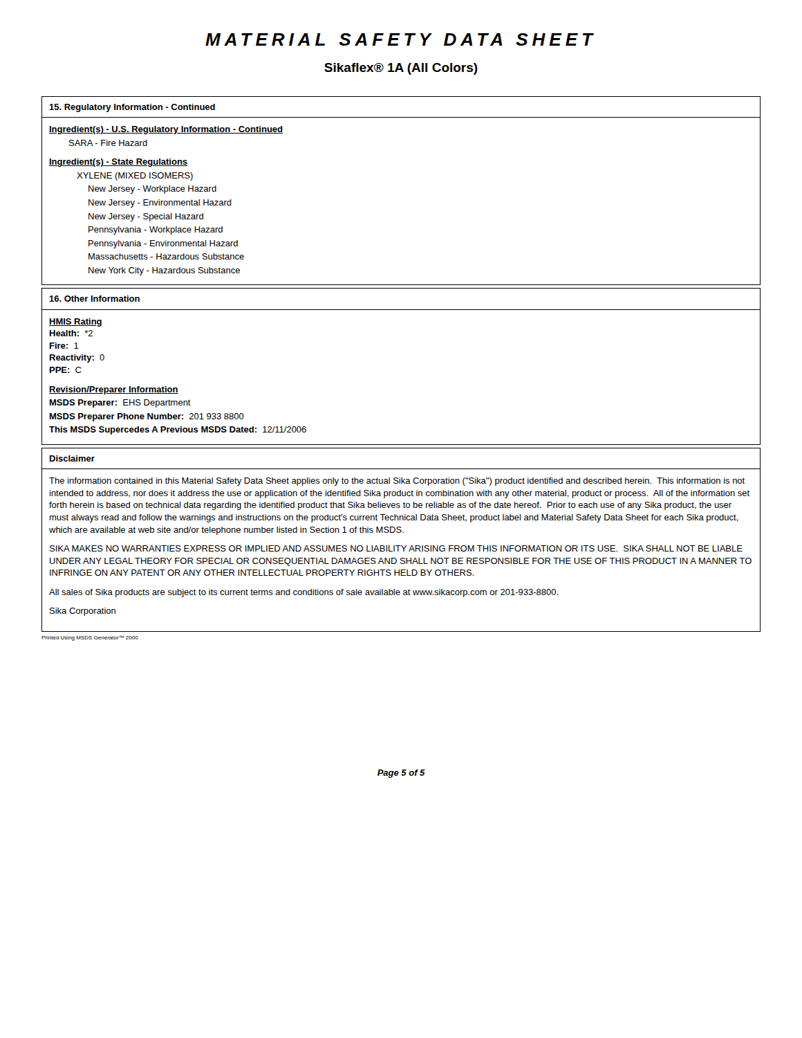MATERIAL SAFETY DATA SHEET
Sikaflex® 1A (All Colors)
15. Regulatory Information - Continued
Ingredient(s) - U.S. Regulatory Information - Continued
SARA - Fire Hazard
Ingredient(s) - State Regulations
XYLENE (MIXED ISOMERS)
New Jersey - Workplace Hazard
New Jersey - Environmental Hazard
New Jersey - Special Hazard
Pennsylvania - Workplace Hazard
Pennsylvania - Environmental Hazard
Massachusetts - Hazardous Substance
New York City - Hazardous Substance
16. Other Information
HMIS Rating
Health: *2
Fire: 1
Reactivity: 0
PPE: C
Revision/Preparer Information
MSDS Preparer: EHS Department
MSDS Preparer Phone Number: 201 933 8800
This MSDS Supercedes A Previous MSDS Dated: 12/11/2006
Disclaimer
The information contained in this Material Safety Data Sheet applies only to the actual Sika Corporation ("Sika") product identified and described herein. This information is not intended to address, nor does it address the use or application of the identified Sika product in combination with any other material, product or process. All of the information set forth herein is based on technical data regarding the identified product that Sika believes to be reliable as of the date hereof. Prior to each use of any Sika product, the user must always read and follow the warnings and instructions on the product's current Technical Data Sheet, product label and Material Safety Data Sheet for each Sika product, which are available at web site and/or telephone number listed in Section 1 of this MSDS.
SIKA MAKES NO WARRANTIES EXPRESS OR IMPLIED AND ASSUMES NO LIABILITY ARISING FROM THIS INFORMATION OR ITS USE. SIKA SHALL NOT BE LIABLE UNDER ANY LEGAL THEORY FOR SPECIAL OR CONSEQUENTIAL DAMAGES AND SHALL NOT BE RESPONSIBLE FOR THE USE OF THIS PRODUCT IN A MANNER TO INFRINGE ON ANY PATENT OR ANY OTHER INTELLECTUAL PROPERTY RIGHTS HELD BY OTHERS.
All sales of Sika products are subject to its current terms and conditions of sale available at www.sikacorp.com or 201-933-8800.
Sika Corporation
Printed Using MSDS Generator™ 2000
Page 5 of 5